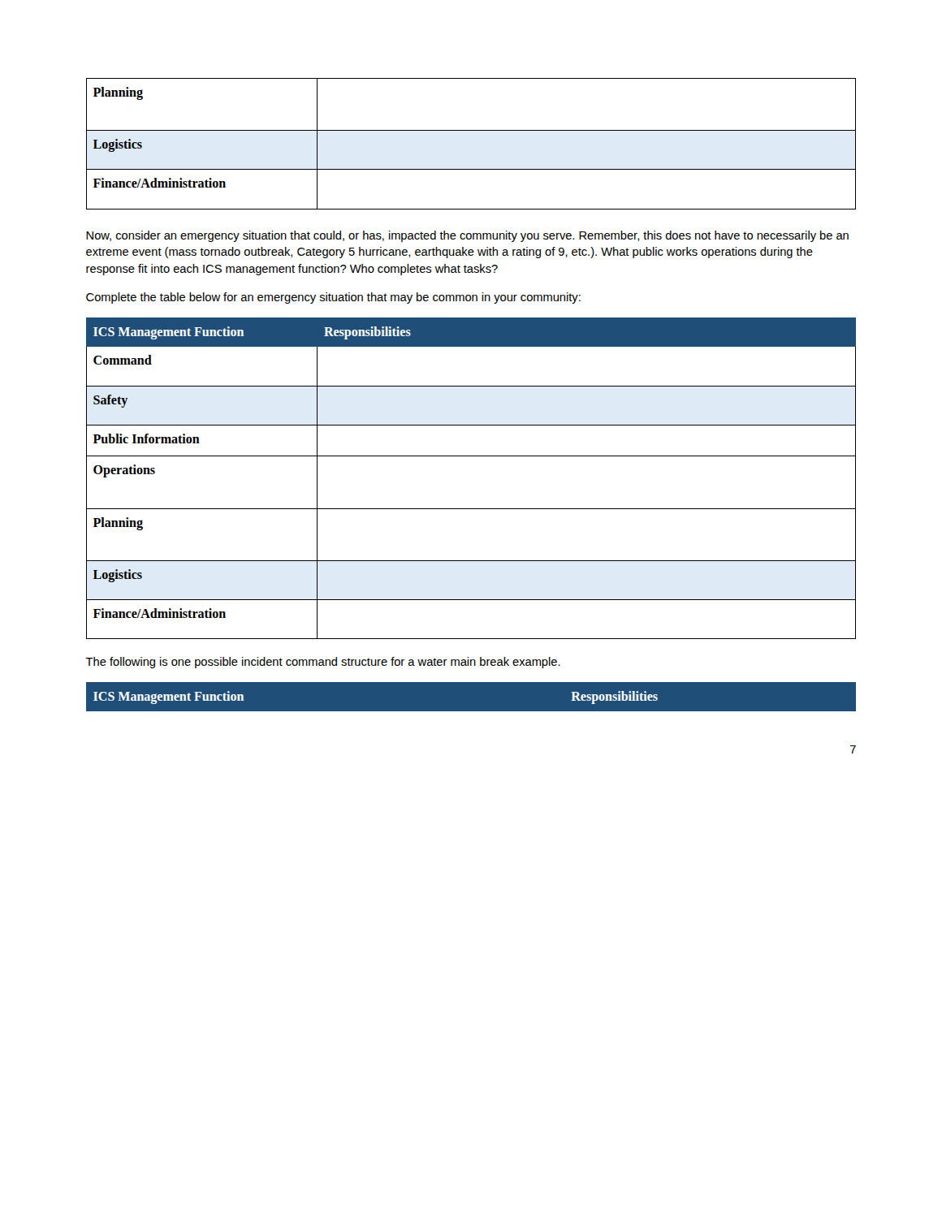| Planning | |
| Logistics | |
| Finance/Administration | |
Now, consider an emergency situation that could, or has, impacted the community you serve. Remember, this does not have to necessarily be an extreme event (mass tornado outbreak, Category 5 hurricane, earthquake with a rating of 9, etc.). What public works operations during the response fit into each ICS management function? Who completes what tasks?
Complete the table below for an emergency situation that may be common in your community:
| ICS Management Function | Responsibilities |
| --- | --- |
| Command | |
| Safety | |
| Public Information | |
| Operations | |
| Planning | |
| Logistics | |
| Finance/Administration | |
The following is one possible incident command structure for a water main break example.
| ICS Management Function | Responsibilities |
| --- | --- |
7